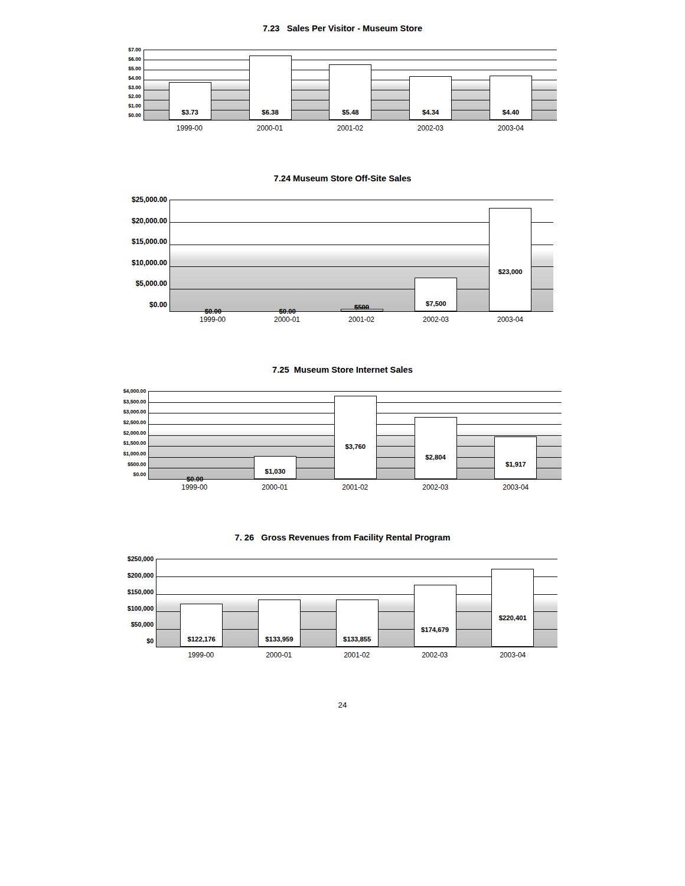7.23 Sales Per Visitor - Museum Store
$7.00 $6.00 $5.00 $4.00 $3.00 $2.00 $1.00 $0.00
$3.73
$6.38
$5.48
$4.34
$4.40
1999-00 2000-01 2001-02 2002-03 2003-04
7.24 Museum Store Off-Site Sales
$25,000.00 $20,000.00 $15,000.00 $10,000.00 $5,000.00 $0.00
$0.00
$0.00
$500
$7,500
$23,000
1999-00 2000-01 2001-02 2002-03 2003-04
7.25 Museum Store Internet Sales
$4,000.00 $3,500.00 $3,000.00 $2,500.00 $2,000.00 $1,500.00 $1,000.00 $500.00 $0.00
$0.00
$1,030
$3,760
$2,804
$1,917
1999-00 2000-01 2001-02 2002-03 2003-04
7. 26 Gross Revenues from Facility Rental Program
$250,000 $200,000 $150,000 $100,000 $50,000 $0
$122,176
$133,959
$133,855
$174,679
$220,401
1999-00 2000-01 2001-02 2002-03 2003-04
24